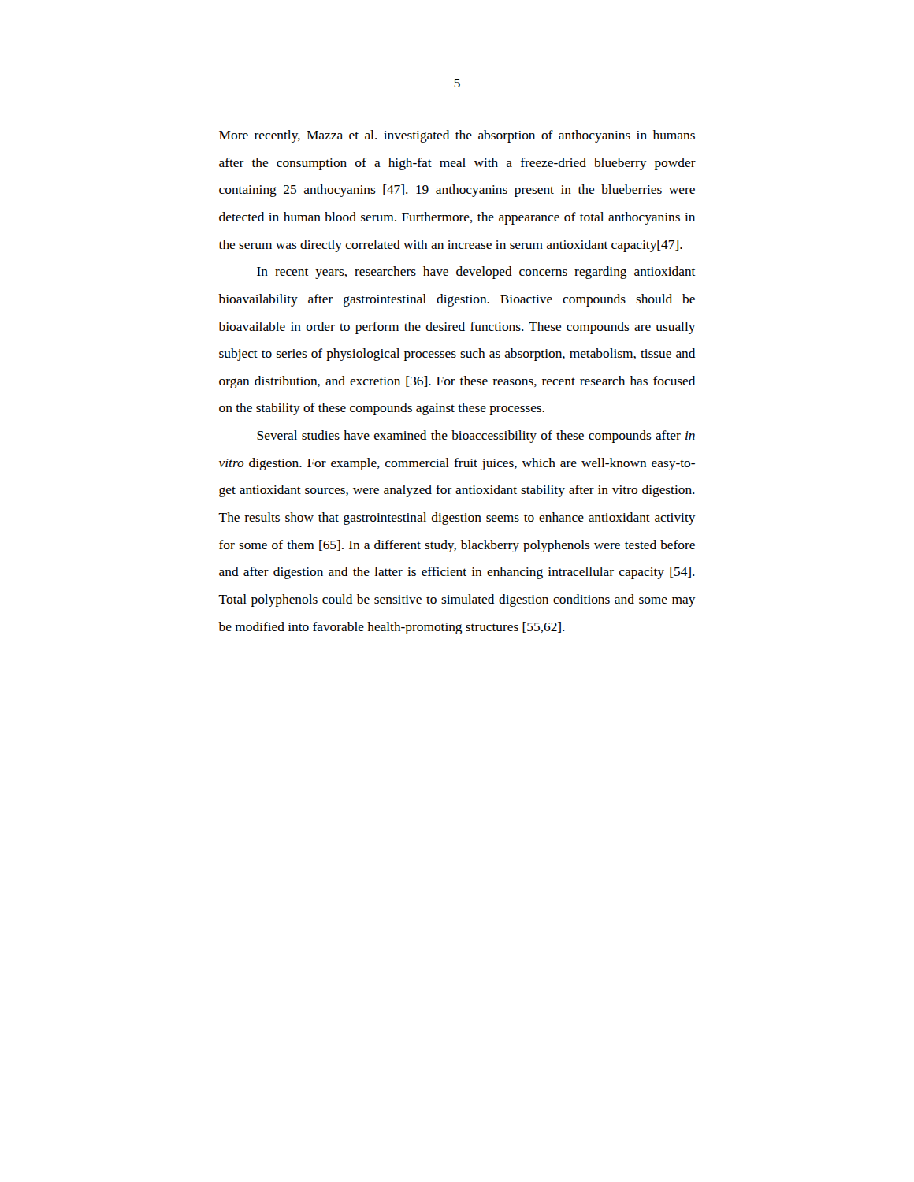5
More recently, Mazza et al. investigated the absorption of anthocyanins in humans after the consumption of a high-fat meal with a freeze-dried blueberry powder containing 25 anthocyanins [47]. 19 anthocyanins present in the blueberries were detected in human blood serum. Furthermore, the appearance of total anthocyanins in the serum was directly correlated with an increase in serum antioxidant capacity[47].
In recent years, researchers have developed concerns regarding antioxidant bioavailability after gastrointestinal digestion. Bioactive compounds should be bioavailable in order to perform the desired functions. These compounds are usually subject to series of physiological processes such as absorption, metabolism, tissue and organ distribution, and excretion [36]. For these reasons, recent research has focused on the stability of these compounds against these processes.
Several studies have examined the bioaccessibility of these compounds after in vitro digestion. For example, commercial fruit juices, which are well-known easy-to-get antioxidant sources, were analyzed for antioxidant stability after in vitro digestion. The results show that gastrointestinal digestion seems to enhance antioxidant activity for some of them [65]. In a different study, blackberry polyphenols were tested before and after digestion and the latter is efficient in enhancing intracellular capacity [54]. Total polyphenols could be sensitive to simulated digestion conditions and some may be modified into favorable health-promoting structures [55,62].